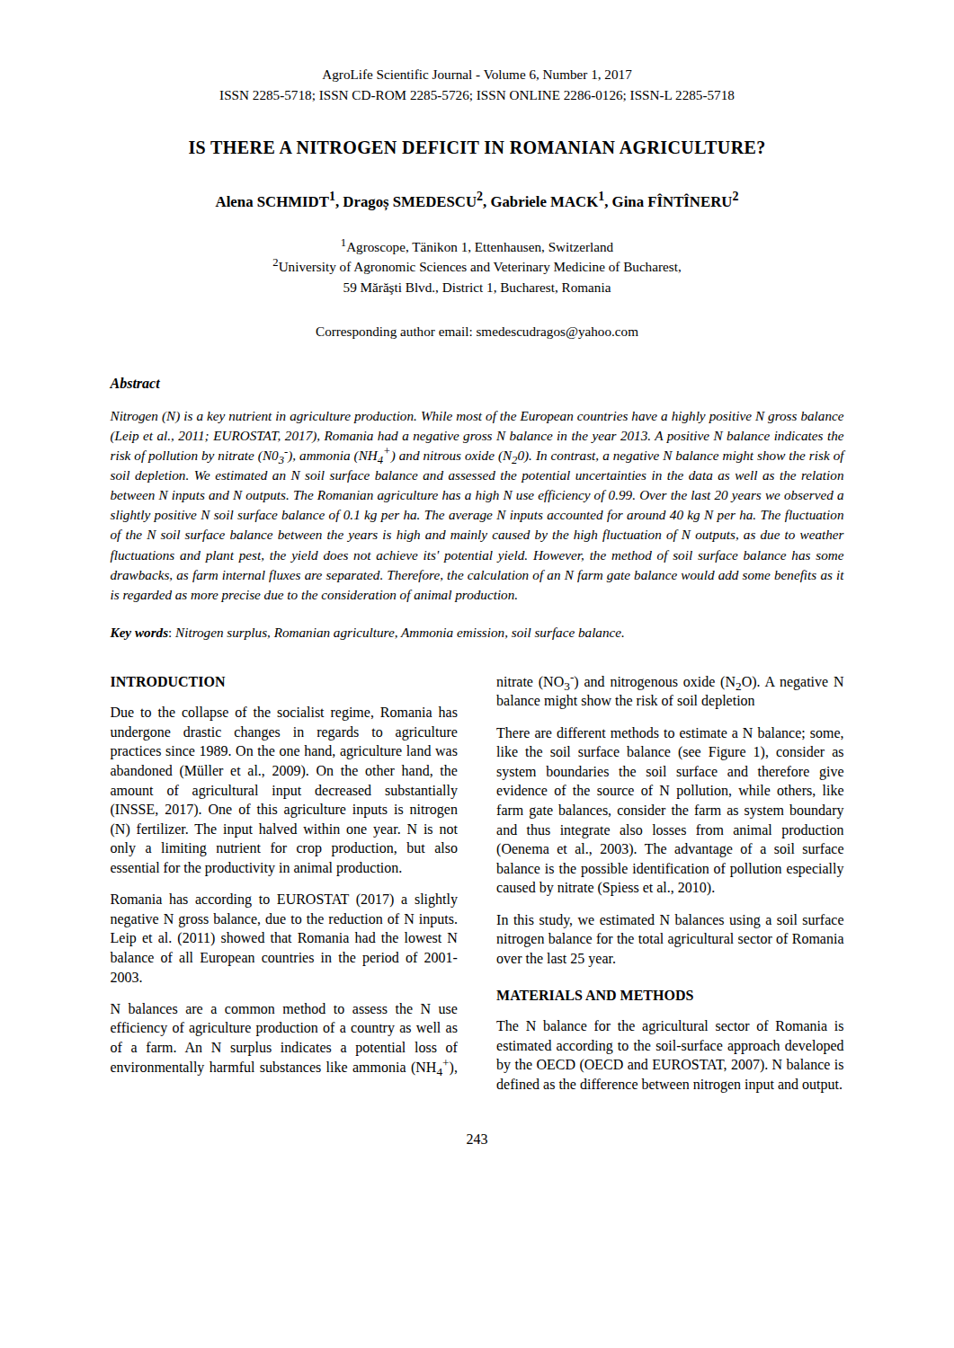AgroLife Scientific Journal - Volume 6, Number 1, 2017
ISSN 2285-5718; ISSN CD-ROM 2285-5726; ISSN ONLINE 2286-0126; ISSN-L 2285-5718
IS THERE A NITROGEN DEFICIT IN ROMANIAN AGRICULTURE?
Alena SCHMIDT1, Dragoș SMEDESCU2, Gabriele MACK1, Gina FÎNTÎNERU2
1Agroscope, Tänikon 1, Ettenhausen, Switzerland
2University of Agronomic Sciences and Veterinary Medicine of Bucharest,
59 Mărăşti Blvd., District 1, Bucharest, Romania
Corresponding author email: smedescudragos@yahoo.com
Abstract
Nitrogen (N) is a key nutrient in agriculture production. While most of the European countries have a highly positive N gross balance (Leip et al., 2011; EUROSTAT, 2017), Romania had a negative gross N balance in the year 2013. A positive N balance indicates the risk of pollution by nitrate (N03-), ammonia (NH4+) and nitrous oxide (N20). In contrast, a negative N balance might show the risk of soil depletion. We estimated an N soil surface balance and assessed the potential uncertainties in the data as well as the relation between N inputs and N outputs. The Romanian agriculture has a high N use efficiency of 0.99. Over the last 20 years we observed a slightly positive N soil surface balance of 0.1 kg per ha. The average N inputs accounted for around 40 kg N per ha. The fluctuation of the N soil surface balance between the years is high and mainly caused by the high fluctuation of N outputs, as due to weather fluctuations and plant pest, the yield does not achieve its' potential yield. However, the method of soil surface balance has some drawbacks, as farm internal fluxes are separated. Therefore, the calculation of an N farm gate balance would add some benefits as it is regarded as more precise due to the consideration of animal production.
Key words: Nitrogen surplus, Romanian agriculture, Ammonia emission, soil surface balance.
INTRODUCTION
Due to the collapse of the socialist regime, Romania has undergone drastic changes in regards to agriculture practices since 1989. On the one hand, agriculture land was abandoned (Müller et al., 2009). On the other hand, the amount of agricultural input decreased substantially (INSSE, 2017). One of this agriculture inputs is nitrogen (N) fertilizer. The input halved within one year. N is not only a limiting nutrient for crop production, but also essential for the productivity in animal production.
Romania has according to EUROSTAT (2017) a slightly negative N gross balance, due to the reduction of N inputs. Leip et al. (2011) showed that Romania had the lowest N balance of all European countries in the period of 2001-2003.
N balances are a common method to assess the N use efficiency of agriculture production of a country as well as of a farm. An N surplus indicates a potential loss of environmentally harmful substances like ammonia (NH4+), nitrate (NO3-) and nitrogenous oxide (N2O). A negative N balance might show the risk of soil depletion
There are different methods to estimate a N balance; some, like the soil surface balance (see Figure 1), consider as system boundaries the soil surface and therefore give evidence of the source of N pollution, while others, like farm gate balances, consider the farm as system boundary and thus integrate also losses from animal production (Oenema et al., 2003). The advantage of a soil surface balance is the possible identification of pollution especially caused by nitrate (Spiess et al., 2010).
In this study, we estimated N balances using a soil surface nitrogen balance for the total agricultural sector of Romania over the last 25 year.
MATERIALS AND METHODS
The N balance for the agricultural sector of Romania is estimated according to the soil-surface approach developed by the OECD (OECD and EUROSTAT, 2007). N balance is defined as the difference between nitrogen input and output.
243